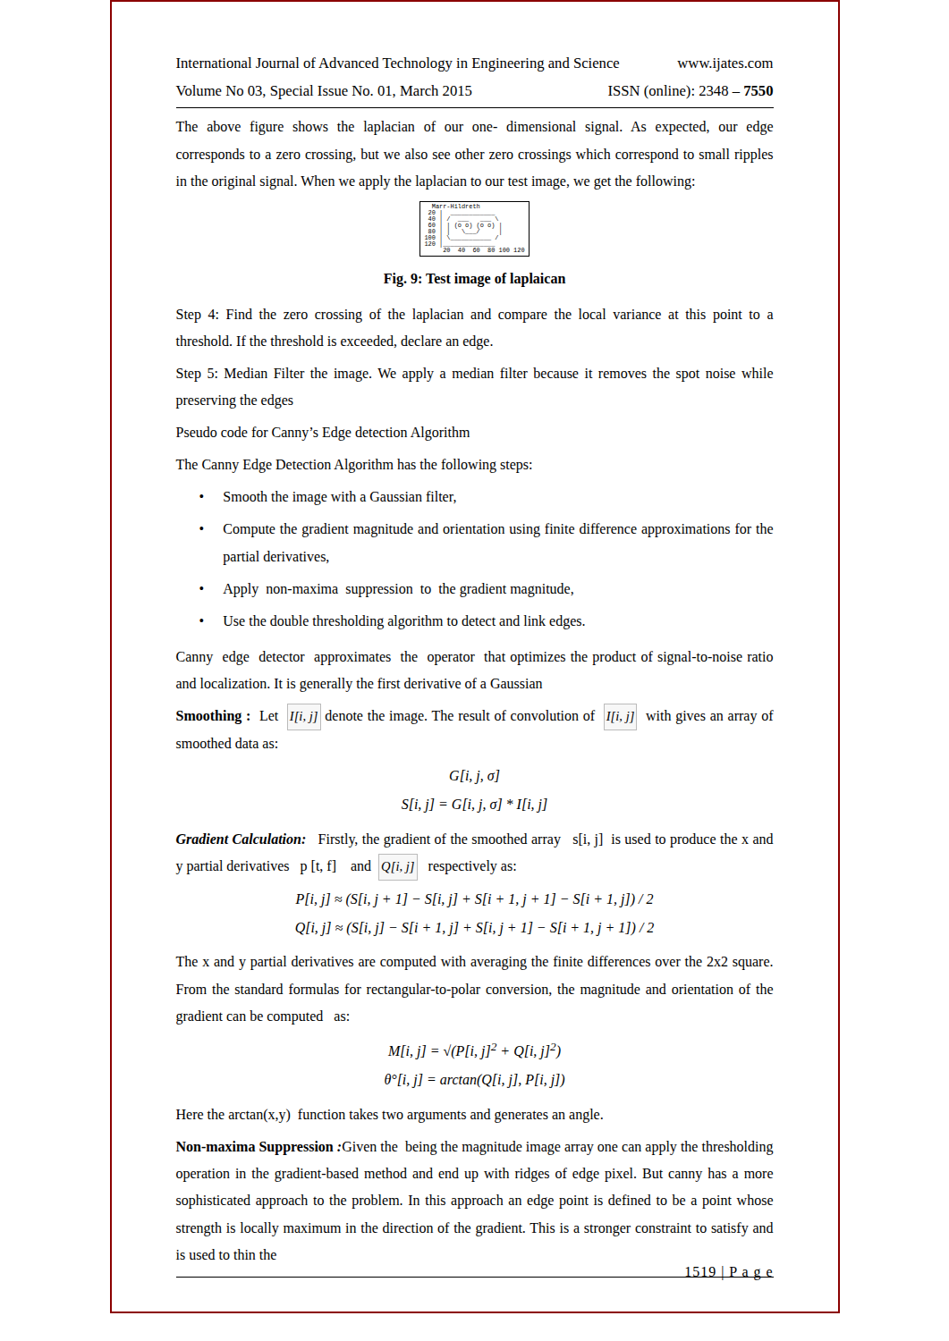International Journal of Advanced Technology in Engineering and Science
www.ijates.com
Volume No 03, Special Issue No. 01, March 2015
ISSN (online): 2348 – 7550
The above figure shows the laplacian of our one- dimensional signal. As expected, our edge corresponds to a zero crossing, but we also see other zero crossings which correspond to small ripples in the original signal. When we apply the laplacian to our test image, we get the following:
Marr-Hildreth 20 | ____________ 40 | / ___ ___ \ 60 | | (o o) (o o) | 80 | | \___/ | 100 | \___________ / 120 |______________ 20 40 60 80 100 120
Fig. 9: Test image of laplaican
Step 4: Find the zero crossing of the laplacian and compare the local variance at this point to a threshold. If the threshold is exceeded, declare an edge.
Step 5: Median Filter the image. We apply a median filter because it removes the spot noise while preserving the edges
Pseudo code for Canny’s Edge detection Algorithm
The Canny Edge Detection Algorithm has the following steps:
Smooth the image with a Gaussian filter,
Compute the gradient magnitude and orientation using finite difference approximations for the partial derivatives,
Apply non-maxima suppression to the gradient magnitude,
Use the double thresholding algorithm to detect and link edges.
Canny edge detector approximates the operator that optimizes the product of signal-to-noise ratio and localization. It is generally the first derivative of a Gaussian
Smoothing : Let I[i, j] denote the image. The result of convolution of I[i, j] with gives an array of smoothed data as:
G[i, j, σ] S[i, j] = G[i, j, σ] * I[i, j]
Gradient Calculation: Firstly, the gradient of the smoothed array s[i, j] is used to produce the x and y partial derivatives p [t, f] and Q[i, j] respectively as:
P[i, j] ≈ (S[i, j + 1] − S[i, j] + S[i + 1, j + 1] − S[i + 1, j]) / 2 Q[i, j] ≈ (S[i, j] − S[i + 1, j] + S[i, j + 1] − S[i + 1, j + 1]) / 2
The x and y partial derivatives are computed with averaging the finite differences over the 2x2 square. From the standard formulas for rectangular-to-polar conversion, the magnitude and orientation of the gradient can be computed as:
M[i, j] = √(P[i, j]2 + Q[i, j]2) θ°[i, j] = arctan(Q[i, j], P[i, j])
Here the arctan(x,y) function takes two arguments and generates an angle.
Non-maxima Suppression : Given the being the magnitude image array one can apply the thresholding operation in the gradient-based method and end up with ridges of edge pixel. But canny has a more sophisticated approach to the problem. In this approach an edge point is defined to be a point whose strength is locally maximum in the direction of the gradient. This is a stronger constraint to satisfy and is used to thin the
1519 | P a g e